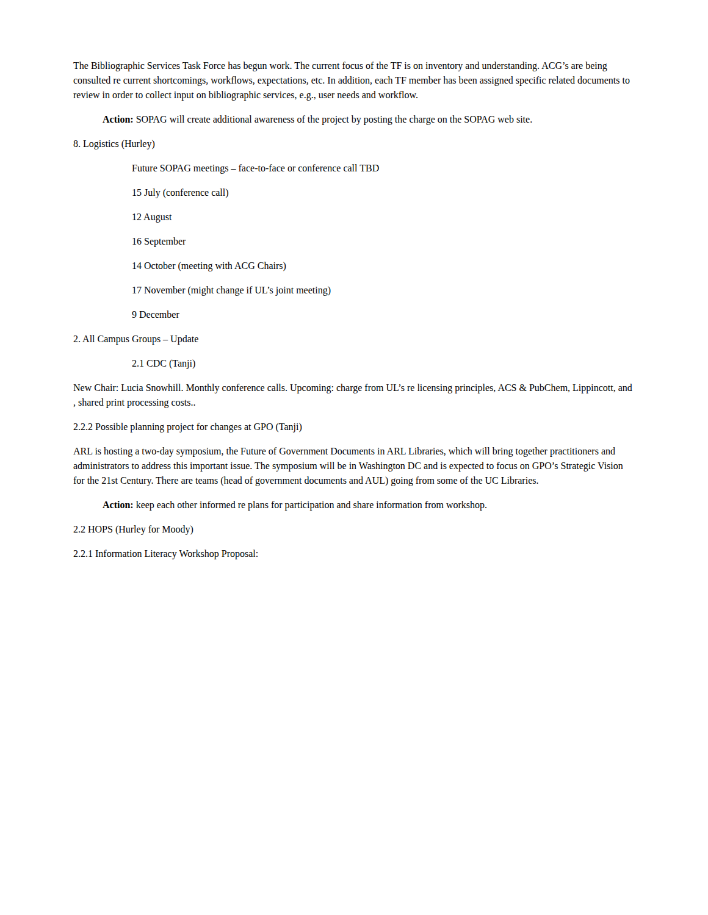The Bibliographic Services Task Force has begun work. The current focus of the TF is on inventory and understanding. ACG’s are being consulted re current shortcomings, workflows, expectations, etc. In addition, each TF member has been assigned specific related documents to review in order to collect input on bibliographic services, e.g., user needs and workflow.
Action: SOPAG will create additional awareness of the project by posting the charge on the SOPAG web site.
8. Logistics (Hurley)
Future SOPAG meetings – face-to-face or conference call TBD
15 July (conference call)
12 August
16 September
14 October (meeting with ACG Chairs)
17 November (might change if UL’s joint meeting)
9 December
2. All Campus Groups – Update
2.1 CDC (Tanji)
New Chair: Lucia Snowhill. Monthly conference calls. Upcoming: charge from UL’s re licensing principles, ACS & PubChem, Lippincott, and , shared print processing costs..
2.2.2 Possible planning project for changes at GPO (Tanji)
ARL is hosting a two-day symposium, the Future of Government Documents in ARL Libraries, which will bring together practitioners and administrators to address this important issue. The symposium will be in Washington DC and is expected to focus on GPO’s Strategic Vision for the 21st Century. There are teams (head of government documents and AUL) going from some of the UC Libraries.
Action: keep each other informed re plans for participation and share information from workshop.
2.2 HOPS (Hurley for Moody)
2.2.1 Information Literacy Workshop Proposal: